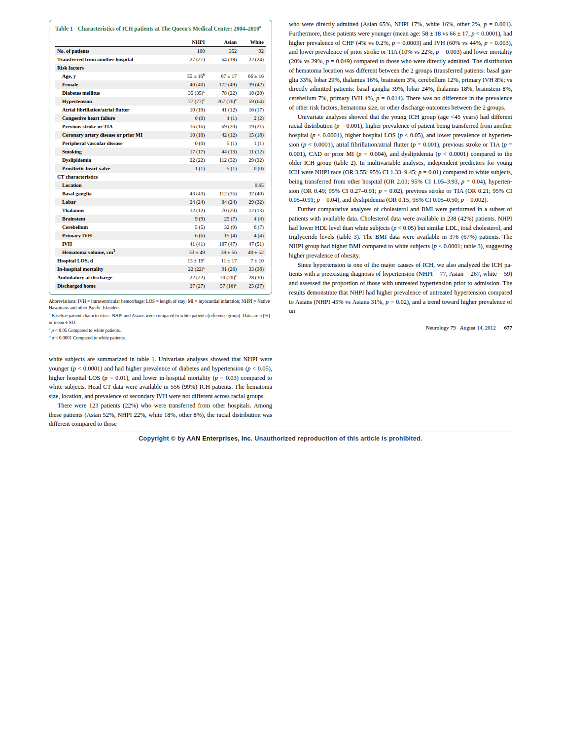Table 1 Characteristics of ICH patients at The Queen's Medical Center: 2004–2010a
| | NHPI | Asian | White |
| --- | --- | --- | --- |
| No. of patients | 100 | 352 | 92 |
| Transferred from another hospital | 27 (27) | 64 (18) | 22 (24) |
| Risk factors | | | |
| Age, y | 55 ± 16 b | 67 ± 17 | 66 ± 16 |
| Female | 40 (40) | 172 (49) | 39 (42) |
| Diabetes mellitus | 35 (35) c | 78 (22) | 18 (20) |
| Hypertension | 77 (77) c | 267 (76) c | 59 (64) |
| Atrial fibrillation/atrial flutter | 10 (10) | 41 (12) | 16 (17) |
| Congestive heart failure | 0 (0) | 4 (1) | 2 (2) |
| Previous stroke or TIA | 16 (16) | 69 (20) | 19 (21) |
| Coronary artery disease or prior MI | 10 (10) | 42 (12) | 15 (16) |
| Peripheral vascular disease | 0 (0) | 5 (1) | 1 (1) |
| Smoking | 17 (17) | 44 (13) | 11 (12) |
| Dyslipidemia | 22 (22) | 112 (32) | 29 (32) |
| Prosthetic heart valve | 1 (1) | 5 (1) | 0 (0) |
| CT characteristics | | | |
| Location | | | 0.65 |
| Basal ganglia | 43 (43) | 112 (35) | 37 (40) |
| Lobar | 24 (24) | 84 (24) | 29 (32) |
| Thalamus | 12 (12) | 70 (20) | 12 (13) |
| Brainstem | 9 (9) | 25 (7) | 4 (4) |
| Cerebellum | 5 (5) | 32 (9) | 6 (7) |
| Primary IVH | 6 (6) | 15 (4) | 4 (4) |
| IVH | 41 (41) | 167 (47) | 47 (51) |
| Hematoma volume, cm 3 | 33 ± 49 | 39 ± 56 | 40 ± 52 |
| Hospital LOS, d | 13 ± 19 c | 11 ± 17 | 7 ± 10 |
| In-hospital mortality | 22 (22) c | 91 (26) | 33 (36) |
| Ambulatory at discharge | 22 (22) | 70 (20) c | 28 (30) |
| Discharged home | 27 (27) | 57 (16) c | 25 (27) |
Abbreviations: IVH = intraventricular hemorrhage; LOS = length of stay; MI = myocardial infarction; NHPI = Native Hawaiians and other Pacific Islanders.
a Baseline patient characteristics. NHPI and Asians were compared to white patients (reference group). Data are n (%) or mean ± SD.
c p < 0.05 Compared to white patients.
b p < 0.0001 Compared to white patients.
white subjects are summarized in table 1. Univariate analyses showed that NHPI were younger (p < 0.0001) and had higher prevalence of diabetes and hypertension (p < 0.05), higher hospital LOS (p = 0.01), and lower in-hospital mortality (p = 0.03) compared to white subjects. Head CT data were available in 556 (99%) ICH patients. The hematoma size, location, and prevalence of secondary IVH were not different across racial groups.
There were 123 patients (22%) who were transferred from other hospitals. Among these patients (Asian 52%, NHPI 22%, white 18%, other 8%), the racial distribution was different compared to those
who were directly admitted (Asian 65%, NHPI 17%, white 16%, other 2%, p = 0.001). Furthermore, these patients were younger (mean age: 58 ± 18 vs 66 ± 17, p < 0.0001), had higher prevalence of CHF (4% vs 0.2%, p = 0.0003) and IVH (60% vs 44%, p = 0.003), and lower prevalence of prior stroke or TIA (10% vs 22%, p = 0.003) and lower mortality (20% vs 29%, p = 0.049) compared to those who were directly admitted. The distribution of hematoma location was different between the 2 groups (transferred patients: basal ganglia 33%, lobar 29%, thalamus 16%, brainstem 3%, cerebellum 12%, primary IVH 8%; vs directly admitted patients: basal ganglia 39%, lobar 24%, thalamus 18%, brainstem 8%, cerebellum 7%, primary IVH 4%, p = 0.014). There was no difference in the prevalence of other risk factors, hematoma size, or other discharge outcomes between the 2 groups.
Univariate analyses showed that the young ICH group (age <45 years) had different racial distribution (p = 0.001), higher prevalence of patient being transferred from another hospital (p < 0.0001), higher hospital LOS (p < 0.05), and lower prevalence of hypertension (p < 0.0001), atrial fibrillation/atrial flutter (p = 0.001), previous stroke or TIA (p = 0.001), CAD or prior MI (p = 0.004), and dyslipidemia (p < 0.0001) compared to the older ICH group (table 2). In multivariable analyses, independent predictors for young ICH were NHPI race (OR 3.55; 95% CI 1.33–9.45; p = 0.01) compared to white subjects, being transferred from other hospital (OR 2.03; 95% CI 1.05–3.93, p = 0.04), hypertension (OR 0.49; 95% CI 0.27–0.91; p = 0.02), previous stroke or TIA (OR 0.21; 95% CI 0.05–0.91; p = 0.04), and dyslipidemia (OR 0.15; 95% CI 0.05–0.50; p = 0.002).
Further comparative analyses of cholesterol and BMI were performed in a subset of patients with available data. Cholesterol data were available in 238 (42%) patients. NHPI had lower HDL level than white subjects (p < 0.05) but similar LDL, total cholesterol, and triglyceride levels (table 3). The BMI data were available in 376 (67%) patients. The NHPI group had higher BMI compared to white subjects (p < 0.0001; table 3), suggesting higher prevalence of obesity.
Since hypertension is one of the major causes of ICH, we also analyzed the ICH patients with a preexisting diagnosis of hypertension (NHPI = 77, Asian = 267, white = 59) and assessed the proportion of those with untreated hypertension prior to admission. The results demonstrate that NHPI had higher prevalence of untreated hypertension compared to Asians (NHPI 45% vs Asians 31%, p = 0.02), and a trend toward higher prevalence of un-
Neurology 79 August 14, 2012 677
Copyright © by AAN Enterprises, Inc. Unauthorized reproduction of this article is prohibited.